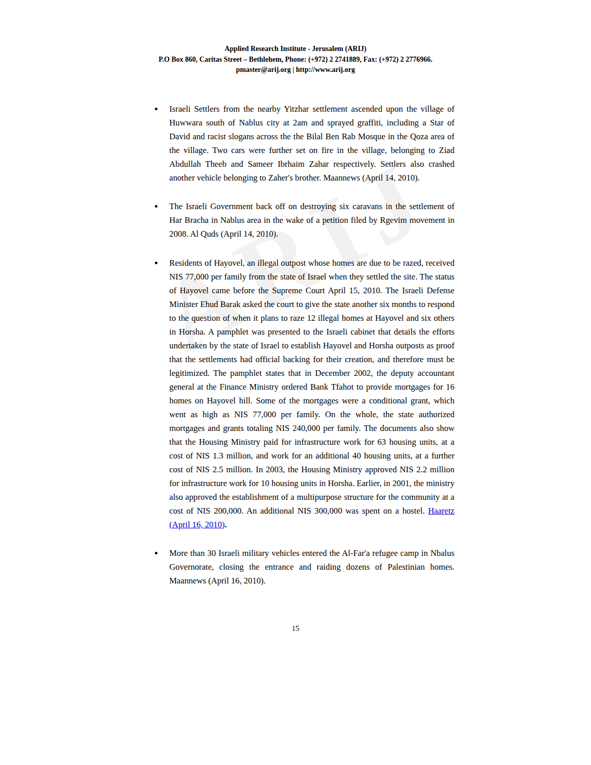ARIJ
Applied Research Institute - Jerusalem (ARIJ)
P.O Box 860, Caritas Street – Bethlehem, Phone: (+972) 2 2741889, Fax: (+972) 2 2776966.
pmaster@arij.org | http://www.arij.org
Israeli Settlers from the nearby Yitzhar settlement ascended upon the village of Huwwara south of Nablus city at 2am and sprayed graffiti, including a Star of David and racist slogans across the the Bilal Ben Rab Mosque in the Qoza area of the village. Two cars were further set on fire in the village, belonging to Ziad Abdullah Theeb and Sameer Ibrhaim Zahar respectively. Settlers also crashed another vehicle belonging to Zaher's brother. Maannews (April 14, 2010).
The Israeli Government back off on destroying six caravans in the settlement of Har Bracha in Nablus area in the wake of a petition filed by Rgevim movement in 2008. Al Quds (April 14, 2010).
Residents of Hayovel, an illegal outpost whose homes are due to be razed, received NIS 77,000 per family from the state of Israel when they settled the site. The status of Hayovel came before the Supreme Court April 15, 2010. The Israeli Defense Minister Ehud Barak asked the court to give the state another six months to respond to the question of when it plans to raze 12 illegal homes at Hayovel and six others in Horsha. A pamphlet was presented to the Israeli cabinet that details the efforts undertaken by the state of Israel to establish Hayovel and Horsha outposts as proof that the settlements had official backing for their creation, and therefore must be legitimized. The pamphlet states that in December 2002, the deputy accountant general at the Finance Ministry ordered Bank Tfahot to provide mortgages for 16 homes on Hayovel hill. Some of the mortgages were a conditional grant, which went as high as NIS 77,000 per family. On the whole, the state authorized mortgages and grants totaling NIS 240,000 per family. The documents also show that the Housing Ministry paid for infrastructure work for 63 housing units, at a cost of NIS 1.3 million, and work for an additional 40 housing units, at a further cost of NIS 2.5 million. In 2003, the Housing Ministry approved NIS 2.2 million for infrastructure work for 10 housing units in Horsha. Earlier, in 2001, the ministry also approved the establishment of a multipurpose structure for the community at a cost of NIS 200,000. An additional NIS 300,000 was spent on a hostel. Haaretz (April 16, 2010).
More than 30 Israeli military vehicles entered the Al-Far'a refugee camp in Nbalus Governorate, closing the entrance and raiding dozens of Palestinian homes. Maannews (April 16, 2010).
15